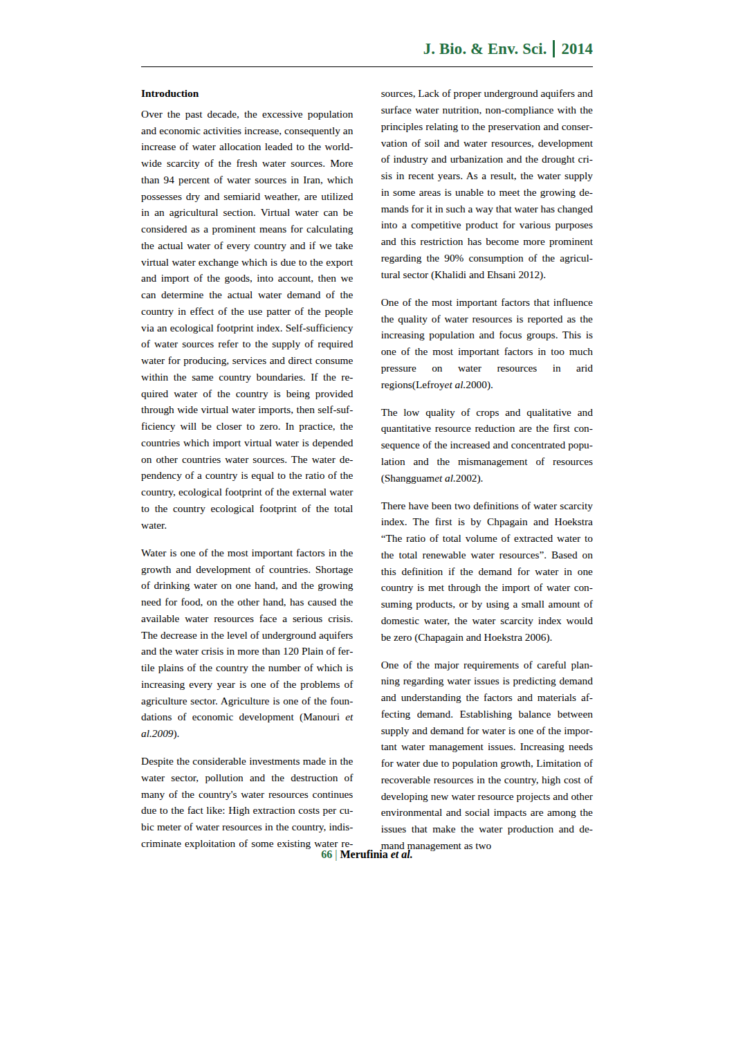J. Bio. & Env. Sci. 2014
Introduction
Over the past decade, the excessive population and economic activities increase, consequently an increase of water allocation leaded to the worldwide scarcity of the fresh water sources. More than 94 percent of water sources in Iran, which possesses dry and semiarid weather, are utilized in an agricultural section. Virtual water can be considered as a prominent means for calculating the actual water of every country and if we take virtual water exchange which is due to the export and import of the goods, into account, then we can determine the actual water demand of the country in effect of the use patter of the people via an ecological footprint index. Self-sufficiency of water sources refer to the supply of required water for producing, services and direct consume within the same country boundaries. If the required water of the country is being provided through wide virtual water imports, then self-sufficiency will be closer to zero. In practice, the countries which import virtual water is depended on other countries water sources. The water dependency of a country is equal to the ratio of the country, ecological footprint of the external water to the country ecological footprint of the total water.
Water is one of the most important factors in the growth and development of countries. Shortage of drinking water on one hand, and the growing need for food, on the other hand, has caused the available water resources face a serious crisis. The decrease in the level of underground aquifers and the water crisis in more than 120 Plain of fertile plains of the country the number of which is increasing every year is one of the problems of agriculture sector. Agriculture is one of the foundations of economic development (Manouri et al.2009).
Despite the considerable investments made in the water sector, pollution and the destruction of many of the country's water resources continues due to the fact like: High extraction costs per cubic meter of water resources in the country, indiscriminate exploitation of some existing water resources, Lack of proper underground aquifers and surface water nutrition, non-compliance with the principles relating to the preservation and conservation of soil and water resources, development of industry and urbanization and the drought crisis in recent years. As a result, the water supply in some areas is unable to meet the growing demands for it in such a way that water has changed into a competitive product for various purposes and this restriction has become more prominent regarding the 90% consumption of the agricultural sector (Khalidi and Ehsani 2012).
One of the most important factors that influence the quality of water resources is reported as the increasing population and focus groups. This is one of the most important factors in too much pressure on water resources in arid regions(Lefroyet al. 2000).
The low quality of crops and qualitative and quantitative resource reduction are the first consequence of the increased and concentrated population and the mismanagement of resources (Shangguamet al. 2002).
There have been two definitions of water scarcity index. The first is by Chpagain and Hoekstra “The ratio of total volume of extracted water to the total renewable water resources”. Based on this definition if the demand for water in one country is met through the import of water consuming products, or by using a small amount of domestic water, the water scarcity index would be zero (Chapagain and Hoekstra 2006).
One of the major requirements of careful planning regarding water issues is predicting demand and understanding the factors and materials affecting demand. Establishing balance between supply and demand for water is one of the important water management issues. Increasing needs for water due to population growth, Limitation of recoverable resources in the country, high cost of developing new water resource projects and other environmental and social impacts are among the issues that make the water production and demand management as two
66 | Merufinia et al.